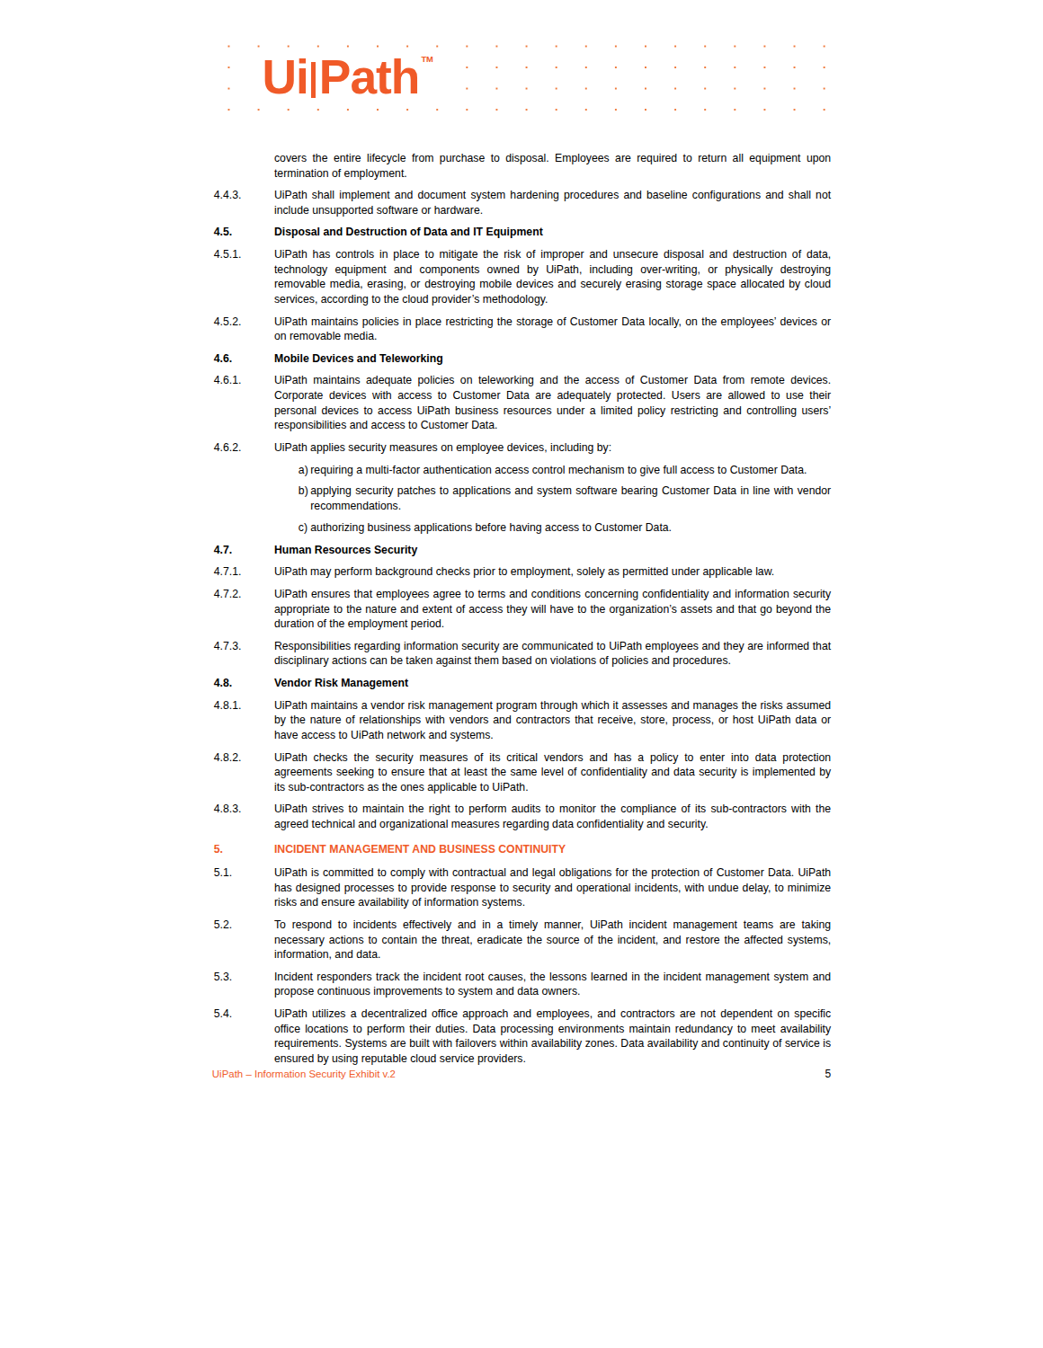Ui Path TM
covers the entire lifecycle from purchase to disposal. Employees are required to return all equipment upon termination of employment.
4.4.3.
UiPath shall implement and document system hardening procedures and baseline configurations and shall not include unsupported software or hardware.
4.5.
Disposal and Destruction of Data and IT Equipment
4.5.1.
UiPath has controls in place to mitigate the risk of improper and unsecure disposal and destruction of data, technology equipment and components owned by UiPath, including over-writing, or physically destroying removable media, erasing, or destroying mobile devices and securely erasing storage space allocated by cloud services, according to the cloud provider’s methodology.
4.5.2.
UiPath maintains policies in place restricting the storage of Customer Data locally, on the employees’ devices or on removable media.
4.6.
Mobile Devices and Teleworking
4.6.1.
UiPath maintains adequate policies on teleworking and the access of Customer Data from remote devices. Corporate devices with access to Customer Data are adequately protected. Users are allowed to use their personal devices to access UiPath business resources under a limited policy restricting and controlling users’ responsibilities and access to Customer Data.
4.6.2.
UiPath applies security measures on employee devices, including by:
a)
requiring a multi-factor authentication access control mechanism to give full access to Customer Data.
b)
applying security patches to applications and system software bearing Customer Data in line with vendor recommendations.
c)
authorizing business applications before having access to Customer Data.
4.7.
Human Resources Security
4.7.1.
UiPath may perform background checks prior to employment, solely as permitted under applicable law.
4.7.2.
UiPath ensures that employees agree to terms and conditions concerning confidentiality and information security appropriate to the nature and extent of access they will have to the organization’s assets and that go beyond the duration of the employment period.
4.7.3.
Responsibilities regarding information security are communicated to UiPath employees and they are informed that disciplinary actions can be taken against them based on violations of policies and procedures.
4.8.
Vendor Risk Management
4.8.1.
UiPath maintains a vendor risk management program through which it assesses and manages the risks assumed by the nature of relationships with vendors and contractors that receive, store, process, or host UiPath data or have access to UiPath network and systems.
4.8.2.
UiPath checks the security measures of its critical vendors and has a policy to enter into data protection agreements seeking to ensure that at least the same level of confidentiality and data security is implemented by its sub-contractors as the ones applicable to UiPath.
4.8.3.
UiPath strives to maintain the right to perform audits to monitor the compliance of its sub-contractors with the agreed technical and organizational measures regarding data confidentiality and security.
5.
INCIDENT MANAGEMENT AND BUSINESS CONTINUITY
5.1.
UiPath is committed to comply with contractual and legal obligations for the protection of Customer Data. UiPath has designed processes to provide response to security and operational incidents, with undue delay, to minimize risks and ensure availability of information systems.
5.2.
To respond to incidents effectively and in a timely manner, UiPath incident management teams are taking necessary actions to contain the threat, eradicate the source of the incident, and restore the affected systems, information, and data.
5.3.
Incident responders track the incident root causes, the lessons learned in the incident management system and propose continuous improvements to system and data owners.
5.4.
UiPath utilizes a decentralized office approach and employees, and contractors are not dependent on specific office locations to perform their duties. Data processing environments maintain redundancy to meet availability requirements. Systems are built with failovers within availability zones. Data availability and continuity of service is ensured by using reputable cloud service providers.
UiPath – Information Security Exhibit v.2
5